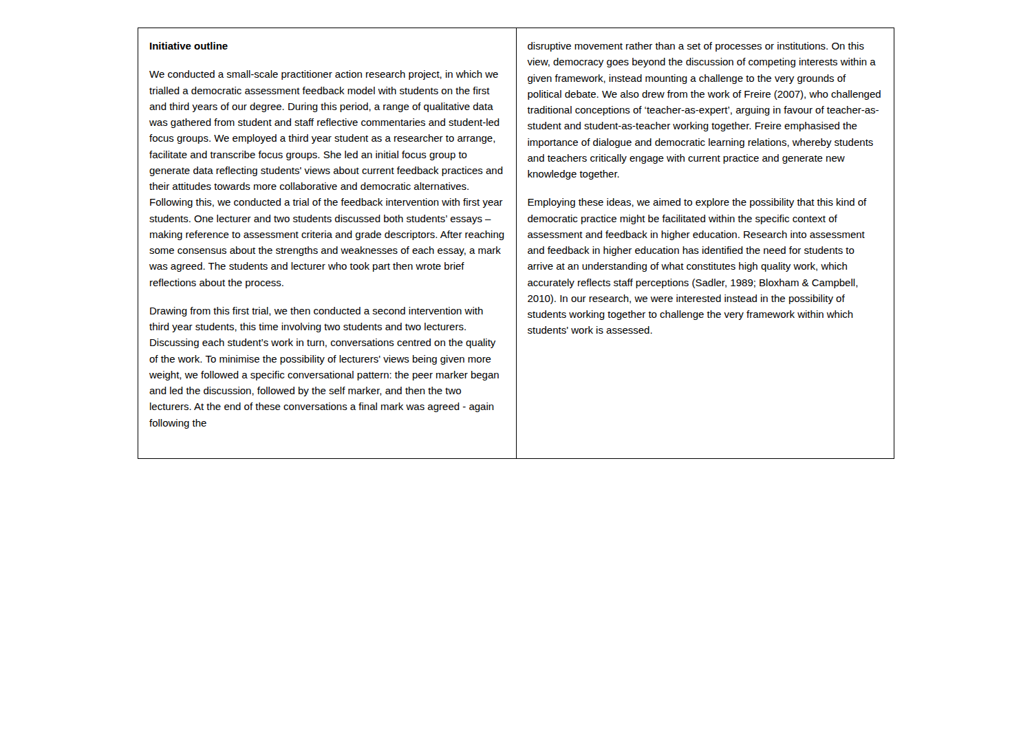| Initiative outline We conducted a small-scale practitioner action research project, in which we trialled a democratic assessment feedback model with students on the first and third years of our degree. During this period, a range of qualitative data was gathered from student and staff reflective commentaries and student-led focus groups. We employed a third year student as a researcher to arrange, facilitate and transcribe focus groups. She led an initial focus group to generate data reflecting students' views about current feedback practices and their attitudes towards more collaborative and democratic alternatives. Following this, we conducted a trial of the feedback intervention with first year students. One lecturer and two students discussed both students’ essays – making reference to assessment criteria and grade descriptors. After reaching some consensus about the strengths and weaknesses of each essay, a mark was agreed. The students and lecturer who took part then wrote brief reflections about the process. Drawing from this first trial, we then conducted a second intervention with third year students, this time involving two students and two lecturers. Discussing each student’s work in turn, conversations centred on the quality of the work. To minimise the possibility of lecturers' views being given more weight, we followed a specific conversational pattern: the peer marker began and led the discussion, followed by the self marker, and then the two lecturers. At the end of these conversations a final mark was agreed - again following the | disruptive movement rather than a set of processes or institutions. On this view, democracy goes beyond the discussion of competing interests within a given framework, instead mounting a challenge to the very grounds of political debate. We also drew from the work of Freire (2007), who challenged traditional conceptions of ‘teacher-as-expert’, arguing in favour of teacher-as-student and student-as-teacher working together. Freire emphasised the importance of dialogue and democratic learning relations, whereby students and teachers critically engage with current practice and generate new knowledge together. Employing these ideas, we aimed to explore the possibility that this kind of democratic practice might be facilitated within the specific context of assessment and feedback in higher education. Research into assessment and feedback in higher education has identified the need for students to arrive at an understanding of what constitutes high quality work, which accurately reflects staff perceptions (Sadler, 1989; Bloxham & Campbell, 2010). In our research, we were interested instead in the possibility of students working together to challenge the very framework within which students' work is assessed. |